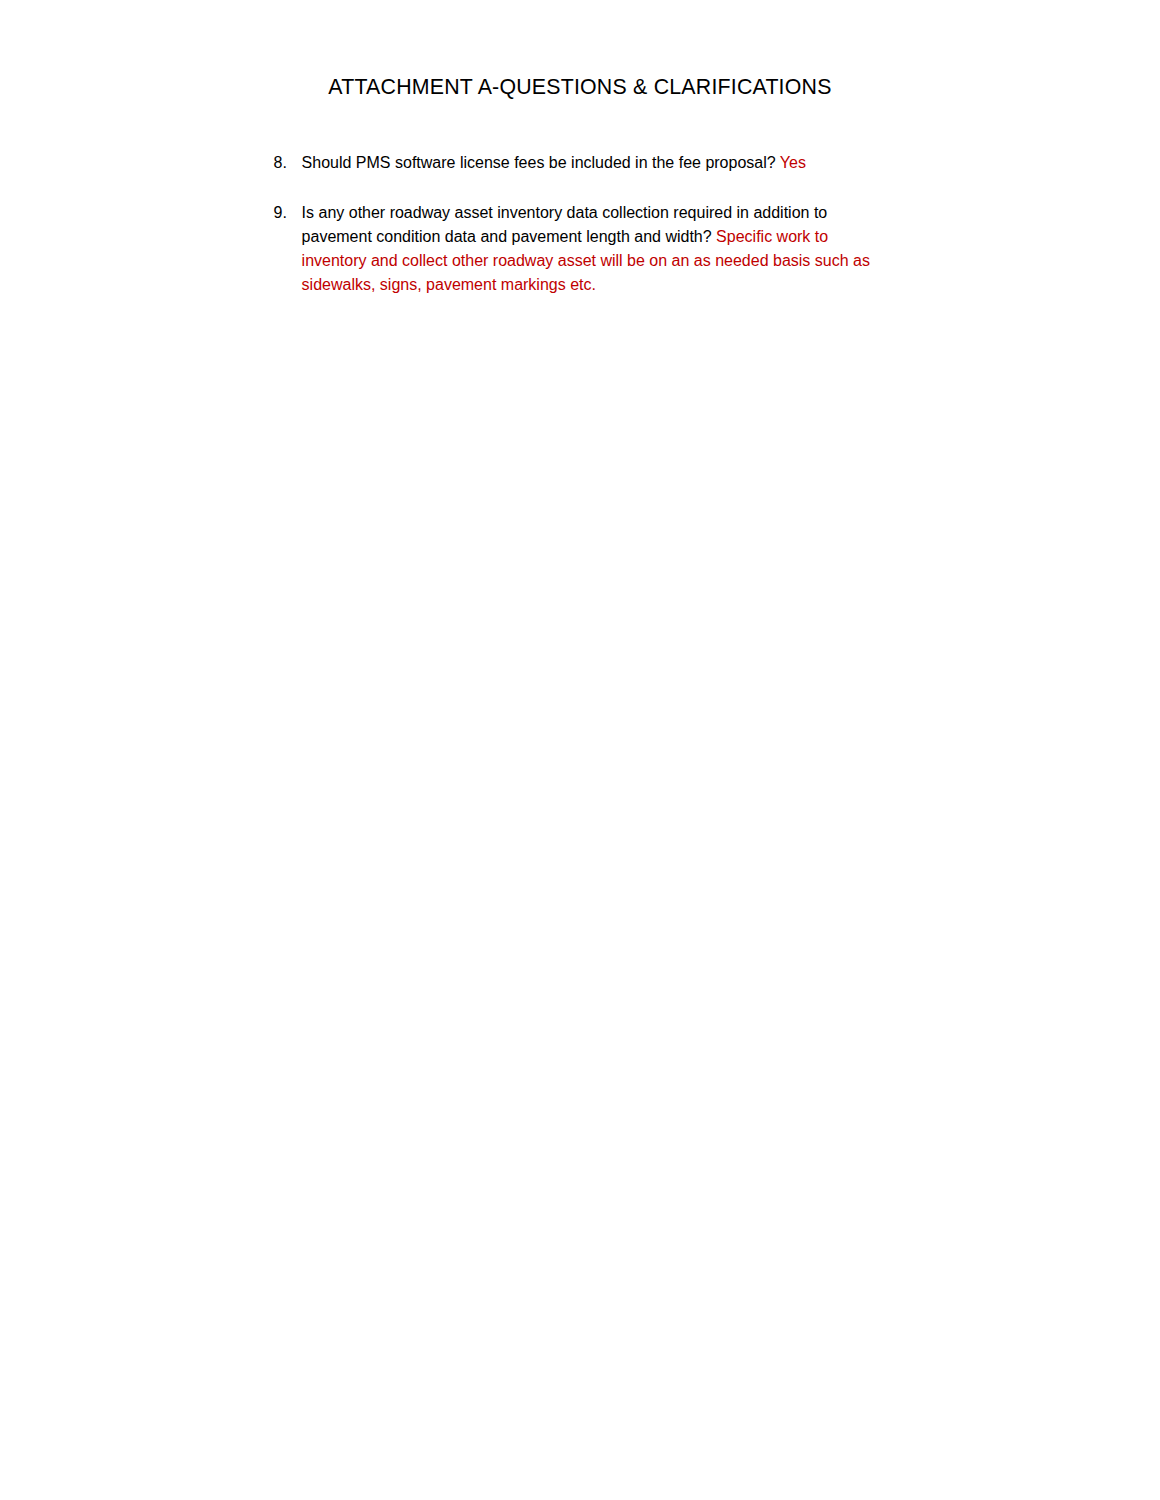ATTACHMENT A-QUESTIONS & CLARIFICATIONS
8. Should PMS software license fees be included in the fee proposal? Yes
9. Is any other roadway asset inventory data collection required in addition to pavement condition data and pavement length and width? Specific work to inventory and collect other roadway asset will be on an as needed basis such as sidewalks, signs, pavement markings etc.